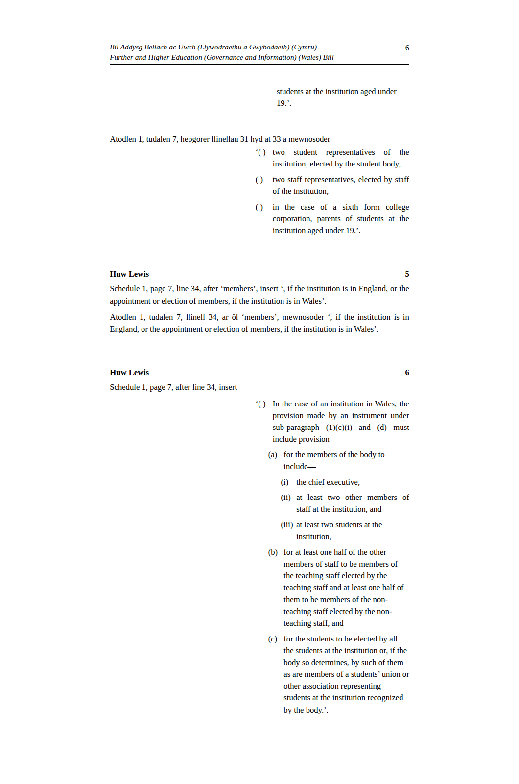Bil Addysg Bellach ac Uwch (Llywodraethu a Gwybodaeth) (Cymru)
Further and Higher Education (Governance and Information) (Wales) Bill
6
students at the institution aged under 19.’.
Atodlen 1, tudalen 7, hepgorer llinellau 31 hyd at 33 a mewnosoder—
‘( ) two student representatives of the institution, elected by the student body,
( ) two staff representatives, elected by staff of the institution,
( ) in the case of a sixth form college corporation, parents of students at the institution aged under 19.’.
Huw Lewis 5
Schedule 1, page 7, line 34, after ‘members’, insert ‘, if the institution is in England, or the appointment or election of members, if the institution is in Wales’.
Atodlen 1, tudalen 7, llinell 34, ar ôl ‘members’, mewnosoder ‘, if the institution is in England, or the appointment or election of members, if the institution is in Wales’.
Huw Lewis 6
Schedule 1, page 7, after line 34, insert—
‘( ) In the case of an institution in Wales, the provision made by an instrument under sub-paragraph (1)(c)(i) and (d) must include provision—
(a) for the members of the body to include—
(i) the chief executive,
(ii) at least two other members of staff at the institution, and
(iii) at least two students at the institution,
(b) for at least one half of the other members of staff to be members of the teaching staff elected by the teaching staff and at least one half of them to be members of the non-teaching staff elected by the non-teaching staff, and
(c) for the students to be elected by all the students at the institution or, if the body so determines, by such of them as are members of a students’ union or other association representing students at the institution recognized by the body.’.